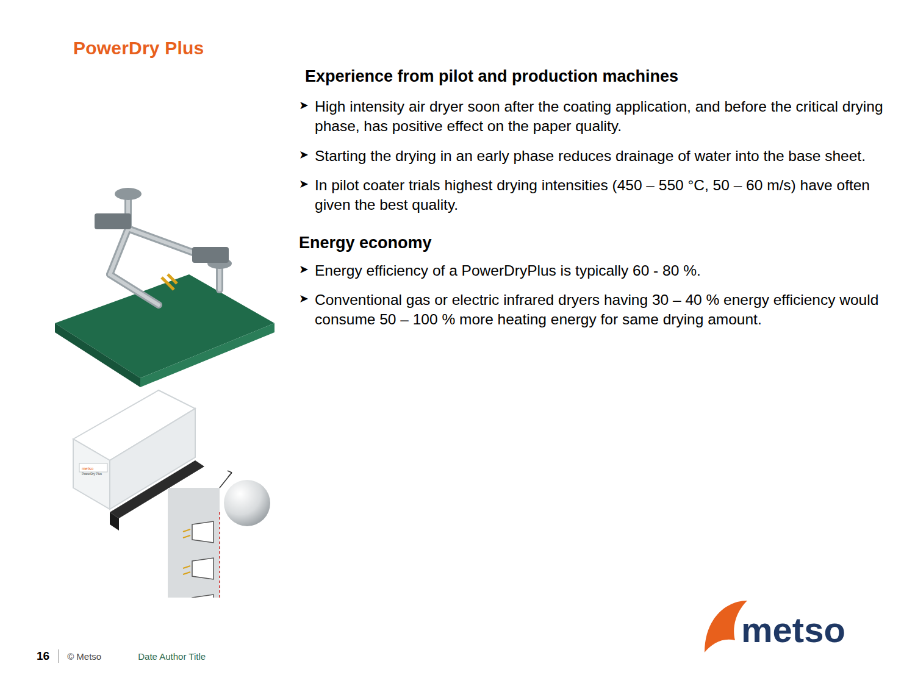PowerDry Plus
Experience from pilot and production machines
High intensity air dryer soon after the coating application, and before the critical drying phase, has positive effect on the paper quality.
Starting the drying in an early phase reduces drainage of water into the base sheet.
In pilot coater trials highest drying intensities (450 – 550 °C, 50 – 60 m/s) have often given the best quality.
Energy economy
Energy efficiency of a PowerDryPlus is typically 60 - 80 %.
Conventional gas or electric infrared dryers having 30 – 40 % energy efficiency would consume 50 – 100 % more heating energy for same drying amount.
metso PowerDry Plus
16 © Metso Date Author Title
metso